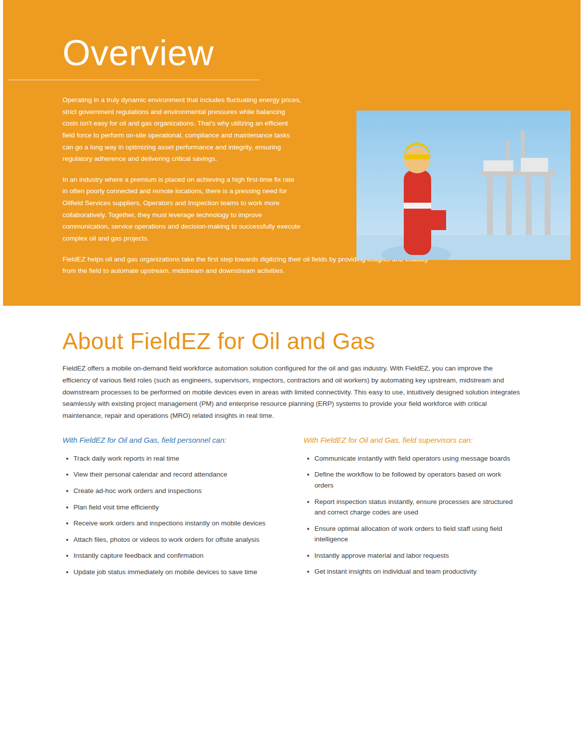Overview
Operating in a truly dynamic environment that includes fluctuating energy prices, strict government regulations and environmental pressures while balancing costs isn't easy for oil and gas organizations. That's why utilizing an efficient field force to perform on-site operational, compliance and maintenance tasks can go a long way in optimizing asset performance and integrity, ensuring regulatory adherence and delivering critical savings.
In an industry where a premium is placed on achieving a high first-time fix rate in often poorly connected and remote locations, there is a pressing need for Oilfield Services suppliers, Operators and Inspection teams to work more collaboratively. Together, they must leverage technology to improve communication, service operations and decision-making to successfully execute complex oil and gas projects.
FieldEZ helps oil and gas organizations take the first step towards digitizing their oil fields by providing insights and visibility from the field to automate upstream, midstream and downstream activities.
About FieldEZ for Oil and Gas
FieldEZ offers a mobile on-demand field workforce automation solution configured for the oil and gas industry. With FieldEZ, you can improve the efficiency of various field roles (such as engineers, supervisors, inspectors, contractors and oil workers) by automating key upstream, midstream and downstream processes to be performed on mobile devices even in areas with limited connectivity. This easy to use, intuitively designed solution integrates seamlessly with existing project management (PM) and enterprise resource planning (ERP) systems to provide your field workforce with critical maintenance, repair and operations (MRO) related insights in real time.
With FieldEZ for Oil and Gas, field personnel can:
Track daily work reports in real time
View their personal calendar and record attendance
Create ad-hoc work orders and inspections
Plan field visit time efficiently
Receive work orders and inspections instantly on mobile devices
Attach files, photos or videos to work orders for offsite analysis
Instantly capture feedback and confirmation
Update job status immediately on mobile devices to save time
With FieldEZ for Oil and Gas, field supervisors can:
Communicate instantly with field operators using message boards
Define the workflow to be followed by operators based on work orders
Report inspection status instantly, ensure processes are structured and correct charge codes are used
Ensure optimal allocation of work orders to field staff using field intelligence
Instantly approve material and labor requests
Get instant insights on individual and team productivity